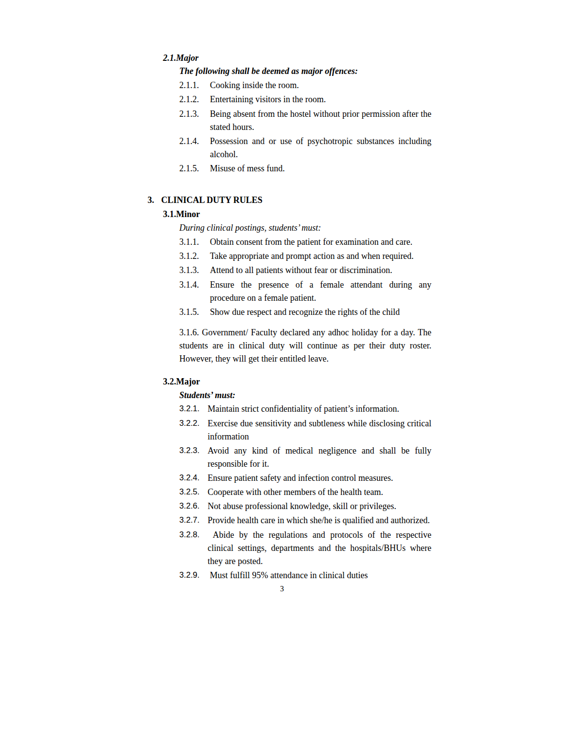2.1. Major
The following shall be deemed as major offences:
2.1.1. Cooking inside the room.
2.1.2. Entertaining visitors in the room.
2.1.3. Being absent from the hostel without prior permission after the stated hours.
2.1.4. Possession and or use of psychotropic substances including alcohol.
2.1.5. Misuse of mess fund.
3. CLINICAL DUTY RULES
3.1.Minor
During clinical postings, students’ must:
3.1.1. Obtain consent from the patient for examination and care.
3.1.2. Take appropriate and prompt action as and when required.
3.1.3. Attend to all patients without fear or discrimination.
3.1.4. Ensure the presence of a female attendant during any procedure on a female patient.
3.1.5. Show due respect and recognize the rights of the child
3.1.6. Government/ Faculty declared any adhoc holiday for a day. The students are in clinical duty will continue as per their duty roster. However, they will get their entitled leave.
3.2.Major
Students’ must:
3.2.1. Maintain strict confidentiality of patient’s information.
3.2.2. Exercise due sensitivity and subtleness while disclosing critical information
3.2.3. Avoid any kind of medical negligence and shall be fully responsible for it.
3.2.4. Ensure patient safety and infection control measures.
3.2.5. Cooperate with other members of the health team.
3.2.6. Not abuse professional knowledge, skill or privileges.
3.2.7. Provide health care in which she/he is qualified and authorized.
3.2.8. Abide by the regulations and protocols of the respective clinical settings, departments and the hospitals/BHUs where they are posted.
3.2.9. Must fulfill 95% attendance in clinical duties
3